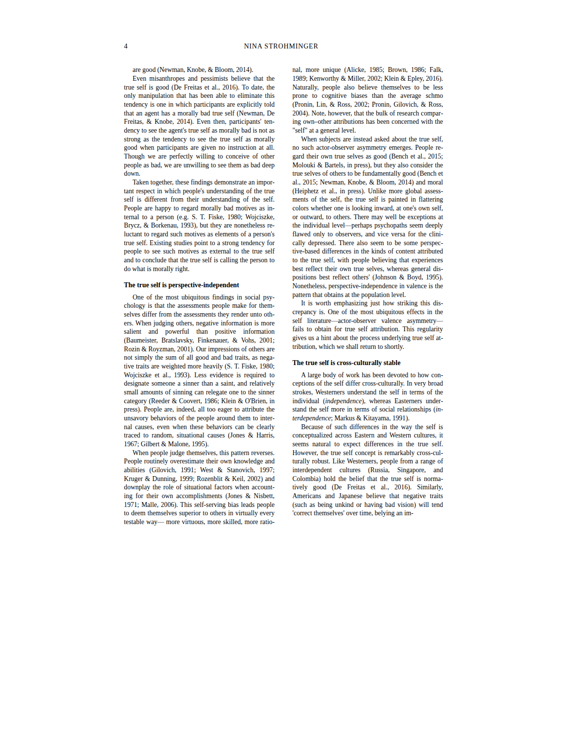4
NINA STROHMINGER
are good (Newman, Knobe, & Bloom, 2014).
Even misanthropes and pessimists believe that the true self is good (De Freitas et al., 2016). To date, the only manipulation that has been able to eliminate this tendency is one in which participants are explicitly told that an agent has a morally bad true self (Newman, De Freitas, & Knobe, 2014). Even then, participants' tendency to see the agent's true self as morally bad is not as strong as the tendency to see the true self as morally good when participants are given no instruction at all. Though we are perfectly willing to conceive of other people as bad, we are unwilling to see them as bad deep down.
Taken together, these findings demonstrate an important respect in which people's understanding of the true self is different from their understanding of the self. People are happy to regard morally bad motives as internal to a person (e.g. S. T. Fiske, 1980; Wojciszke, Brycz, & Borkenau, 1993), but they are nonetheless reluctant to regard such motives as elements of a person's true self. Existing studies point to a strong tendency for people to see such motives as external to the true self and to conclude that the true self is calling the person to do what is morally right.
The true self is perspective-independent
One of the most ubiquitous findings in social psychology is that the assessments people make for themselves differ from the assessments they render unto others. When judging others, negative information is more salient and powerful than positive information (Baumeister, Bratslavsky, Finkenauer, & Vohs, 2001; Rozin & Royzman, 2001). Our impressions of others are not simply the sum of all good and bad traits, as negative traits are weighted more heavily (S. T. Fiske, 1980; Wojciszke et al., 1993). Less evidence is required to designate someone a sinner than a saint, and relatively small amounts of sinning can relegate one to the sinner category (Reeder & Coovert, 1986; Klein & O'Brien, in press). People are, indeed, all too eager to attribute the unsavory behaviors of the people around them to internal causes, even when these behaviors can be clearly traced to random, situational causes (Jones & Harris, 1967; Gilbert & Malone, 1995).
When people judge themselves, this pattern reverses. People routinely overestimate their own knowledge and abilities (Gilovich, 1991; West & Stanovich, 1997; Kruger & Dunning, 1999; Rozenblit & Keil, 2002) and downplay the role of situational factors when accounting for their own accomplishments (Jones & Nisbett, 1971; Malle, 2006). This self-serving bias leads people to deem themselves superior to others in virtually every testable way— more virtuous, more skilled, more rational, more unique (Alicke, 1985; Brown, 1986; Falk, 1989; Kenworthy & Miller, 2002; Klein & Epley, 2016). Naturally, people also believe themselves to be less prone to cognitive biases than the average schmo (Pronin, Lin, & Ross, 2002; Pronin, Gilovich, & Ross, 2004). Note, however, that the bulk of research comparing own–other attributions has been concerned with the "self" at a general level.
When subjects are instead asked about the true self, no such actor-observer asymmetry emerges. People regard their own true selves as good (Bench et al., 2015; Molouki & Bartels, in press), but they also consider the true selves of others to be fundamentally good (Bench et al., 2015; Newman, Knobe, & Bloom, 2014) and moral (Heiphetz et al., in press). Unlike more global assessments of the self, the true self is painted in flattering colors whether one is looking inward, at one's own self, or outward, to others. There may well be exceptions at the individual level—perhaps psychopaths seem deeply flawed only to observers, and vice versa for the clinically depressed. There also seem to be some perspective-based differences in the kinds of content attributed to the true self, with people believing that experiences best reflect their own true selves, whereas general dispositions best reflect others' (Johnson & Boyd, 1995). Nonetheless, perspective-independence in valence is the pattern that obtains at the population level.
It is worth emphasizing just how striking this discrepancy is. One of the most ubiquitous effects in the self literature—actor-observer valence asymmetry—fails to obtain for true self attribution. This regularity gives us a hint about the process underlying true self attribution, which we shall return to shortly.
The true self is cross-culturally stable
A large body of work has been devoted to how conceptions of the self differ cross-culturally. In very broad strokes, Westerners understand the self in terms of the individual (independence), whereas Easterners understand the self more in terms of social relationships (interdependence; Markus & Kitayama, 1991).
Because of such differences in the way the self is conceptualized across Eastern and Western cultures, it seems natural to expect differences in the true self. However, the true self concept is remarkably cross-culturally robust. Like Westerners, people from a range of interdependent cultures (Russia, Singapore, and Colombia) hold the belief that the true self is normatively good (De Freitas et al., 2016). Similarly, Americans and Japanese believe that negative traits (such as being unkind or having bad vision) will tend 'correct themselves' over time, belying an im-